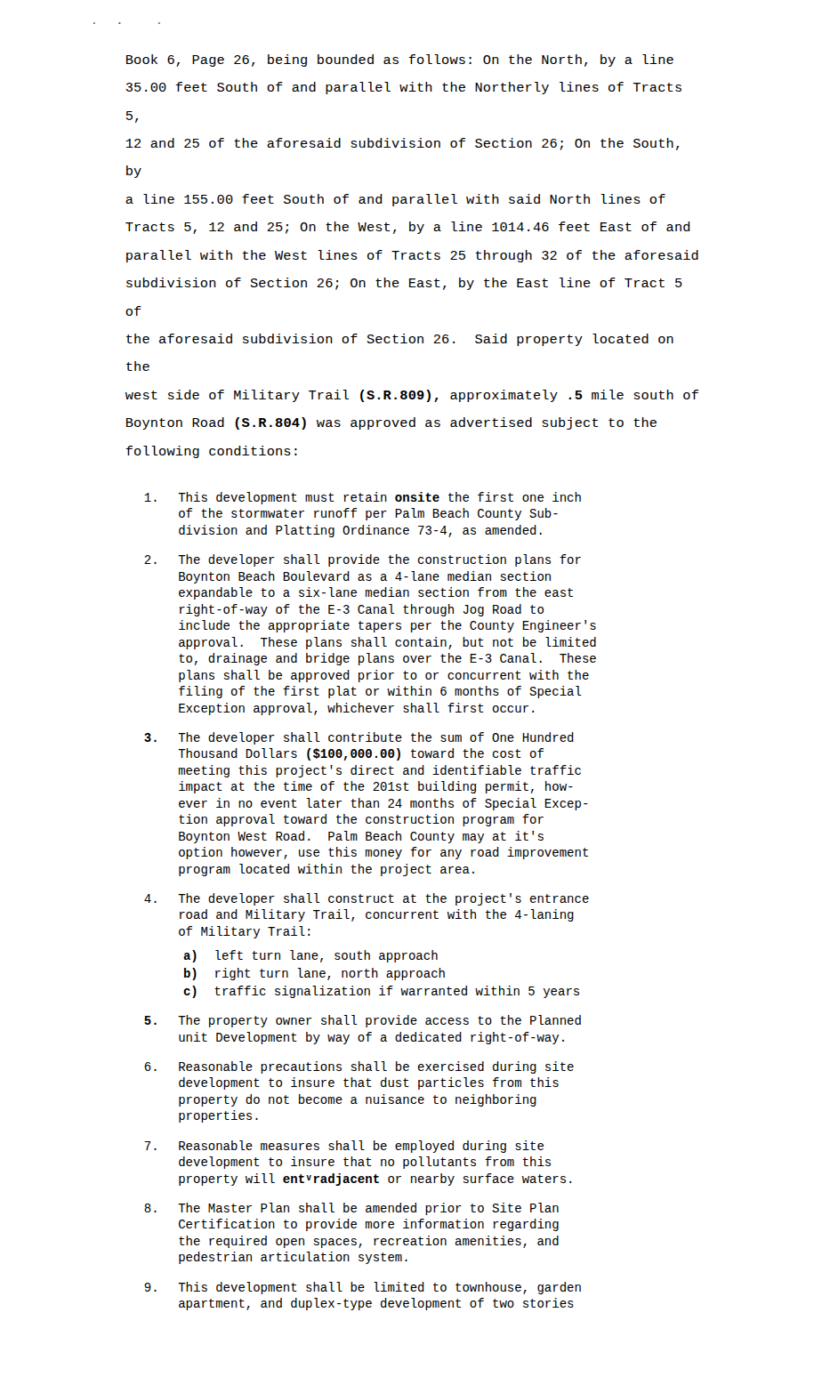. . .
Book 6, Page 26, being bounded as follows: On the North, by a line
35.00 feet South of and parallel with the Northerly lines of Tracts 5,
12 and 25 of the aforesaid subdivision of Section 26; On the South, by
a line 155.00 feet South of and parallel with said North lines of
Tracts 5, 12 and 25; On the West, by a line 1014.46 feet East of and
parallel with the West lines of Tracts 25 through 32 of the aforesaid
subdivision of Section 26; On the East, by the East line of Tract 5 of
the aforesaid subdivision of Section 26. Said property located on the
west side of Military Trail (S.R.809), approximately .5 mile south of
Boynton Road (S.R.804) was approved as advertised subject to the
following conditions:
This development must retain onsite the first one inch
of the stormwater runoff per Palm Beach County Sub-
division and Platting Ordinance 73-4, as amended.
The developer shall provide the construction plans for
Boynton Beach Boulevard as a 4-lane median section
expandable to a six-lane median section from the east
right-of-way of the E-3 Canal through Jog Road to
include the appropriate tapers per the County Engineer's
approval. These plans shall contain, but not be limited
to, drainage and bridge plans over the E-3 Canal. These
plans shall be approved prior to or concurrent with the
filing of the first plat or within 6 months of Special
Exception approval, whichever shall first occur.
The developer shall contribute the sum of One Hundred
Thousand Dollars ($100,000.00) toward the cost of
meeting this project's direct and identifiable traffic
impact at the time of the 201st building permit, how-
ever in no event later than 24 months of Special Excep-
tion approval toward the construction program for
Boynton West Road. Palm Beach County may at it's
option however, use this money for any road improvement
program located within the project area.
The developer shall construct at the project's entrance
road and Military Trail, concurrent with the 4-laning
of Military Trail:
a) left turn lane, south approach
b) right turn lane, north approach
c) traffic signalization if warranted within 5 years
The property owner shall provide access to the Planned
unit Development by way of a dedicated right-of-way.
Reasonable precautions shall be exercised during site
development to insure that dust particles from this
property do not become a nuisance to neighboring
properties.
Reasonable measures shall be employed during site
development to insure that no pollutants from this
property will entᵛradjacent or nearby surface waters.
The Master Plan shall be amended prior to Site Plan
Certification to provide more information regarding
the required open spaces, recreation amenities, and
pedestrian articulation system.
This development shall be limited to townhouse, garden
apartment, and duplex-type development of two stories